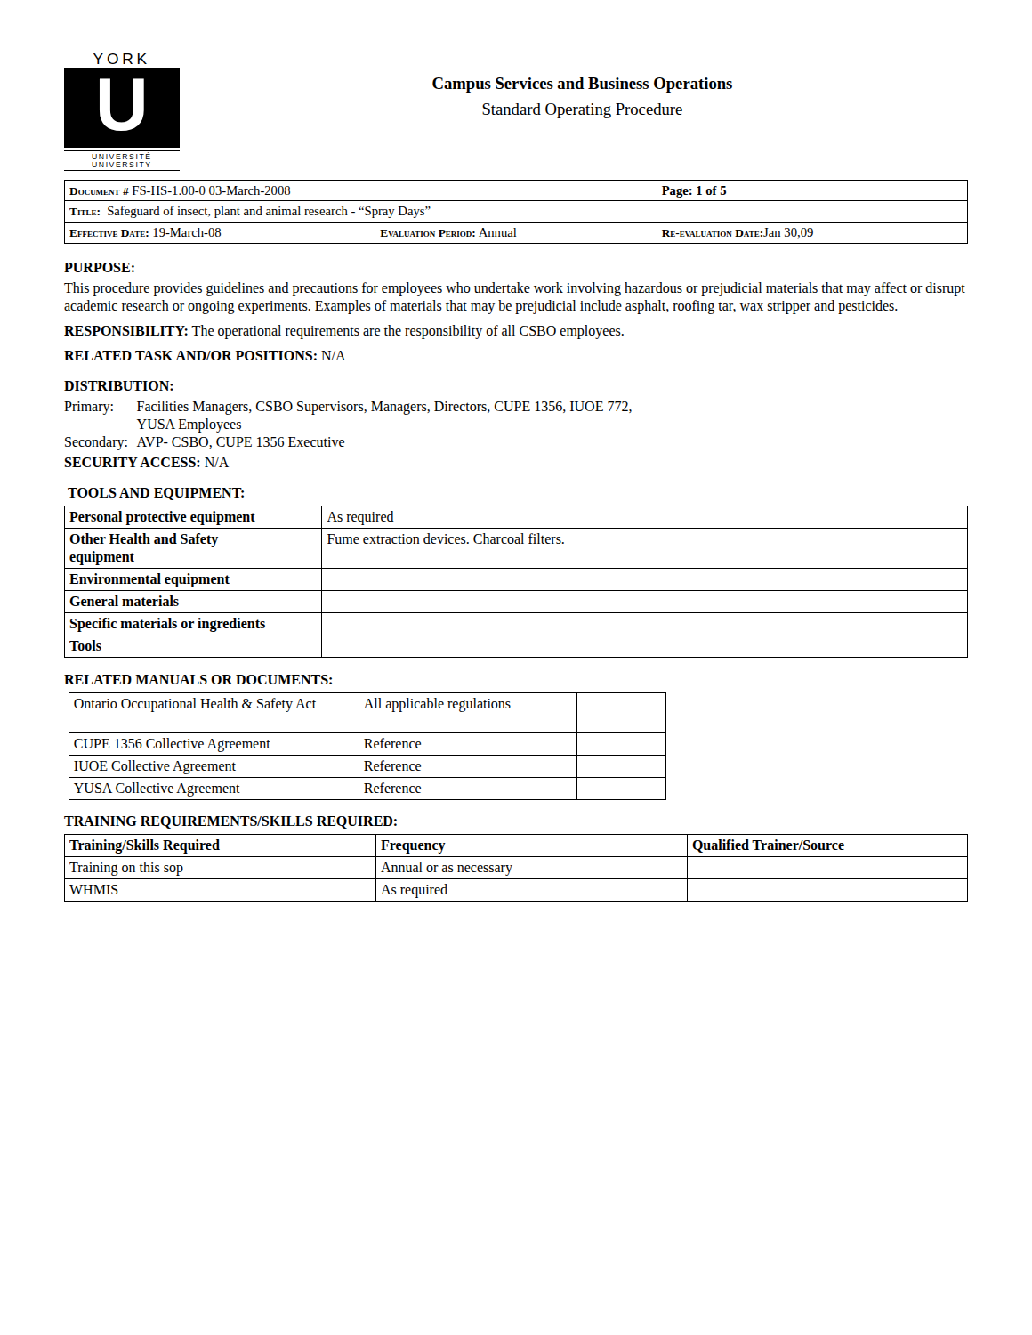YORK
U
UNIVERSITÉ UNIVERSITY
Campus Services and Business Operations
Standard Operating Procedure
| Document # FS-HS-1.00-0 03-March-2008 | Page: 1 of 5 |
| Title: Safeguard of insect, plant and animal research - “Spray Days” |
| Effective Date: 19-March-08 | Evaluation Period: Annual | Re-evaluation Date: Jan 30,09 |
PURPOSE:
This procedure provides guidelines and precautions for employees who undertake work involving hazardous or prejudicial materials that may affect or disrupt academic research or ongoing experiments. Examples of materials that may be prejudicial include asphalt, roofing tar, wax stripper and pesticides.
RESPONSIBILITY: The operational requirements are the responsibility of all CSBO employees.
RELATED TASK AND/OR POSITIONS: N/A
DISTRIBUTION:
| Primary: | Facilities Managers, CSBO Supervisors, Managers, Directors, CUPE 1356, IUOE 772, YUSA Employees |
| Secondary: | AVP- CSBO, CUPE 1356 Executive |
SECURITY ACCESS: N/A
TOOLS AND EQUIPMENT:
| Personal protective equipment | As required |
| Other Health and Safety equipment | Fume extraction devices. Charcoal filters. |
| Environmental equipment | |
| General materials | |
| Specific materials or ingredients | |
| Tools | |
RELATED MANUALS OR DOCUMENTS:
| Ontario Occupational Health & Safety Act | All applicable regulations | |
| CUPE 1356 Collective Agreement | Reference | |
| IUOE Collective Agreement | Reference | |
| YUSA Collective Agreement | Reference | |
TRAINING REQUIREMENTS/SKILLS REQUIRED:
| Training/Skills Required | Frequency | Qualified Trainer/Source |
| --- | --- | --- |
| Training on this sop | Annual or as necessary | |
| WHMIS | As required | |